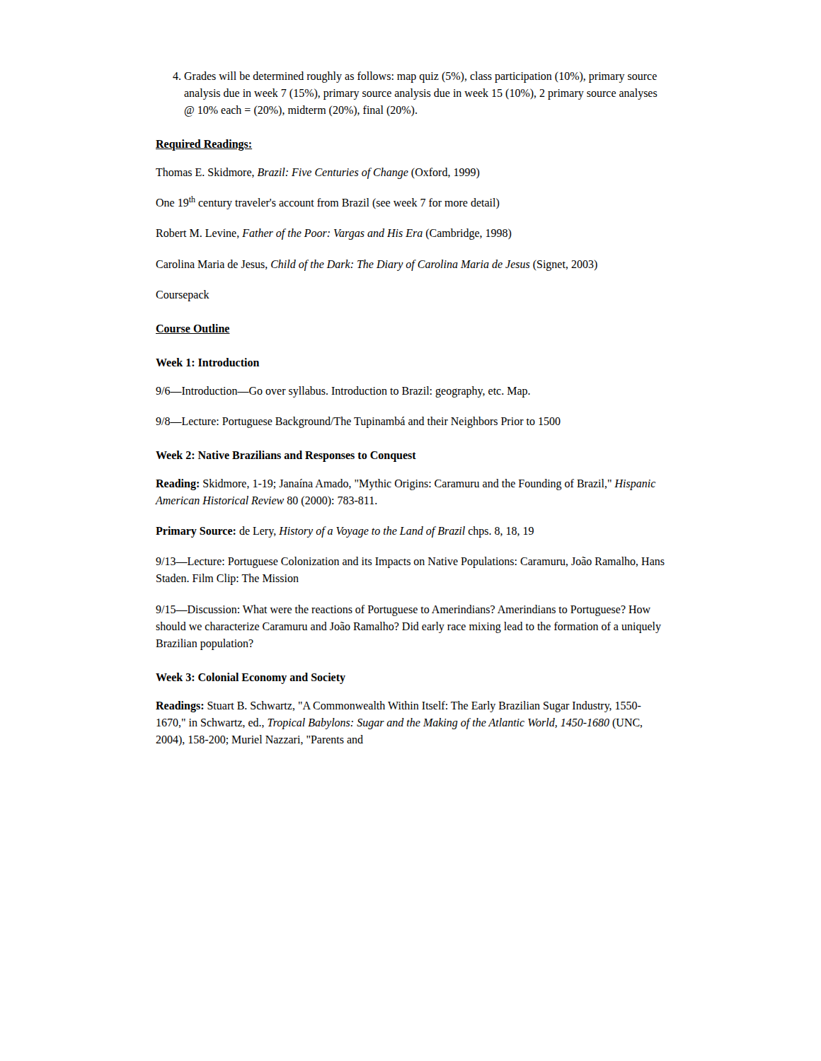Grades will be determined roughly as follows: map quiz (5%), class participation (10%), primary source analysis due in week 7 (15%), primary source analysis due in week 15 (10%), 2 primary source analyses @ 10% each = (20%), midterm (20%), final (20%).
Required Readings:
Thomas E. Skidmore, Brazil: Five Centuries of Change (Oxford, 1999)
One 19th century traveler's account from Brazil (see week 7 for more detail)
Robert M. Levine, Father of the Poor: Vargas and His Era (Cambridge, 1998)
Carolina Maria de Jesus, Child of the Dark: The Diary of Carolina Maria de Jesus (Signet, 2003)
Coursepack
Course Outline
Week 1: Introduction
9/6—Introduction—Go over syllabus. Introduction to Brazil: geography, etc. Map.
9/8—Lecture: Portuguese Background/The Tupinambá and their Neighbors Prior to 1500
Week 2: Native Brazilians and Responses to Conquest
Reading: Skidmore, 1-19; Janaína Amado, "Mythic Origins: Caramuru and the Founding of Brazil," Hispanic American Historical Review 80 (2000): 783-811.
Primary Source: de Lery, History of a Voyage to the Land of Brazil chps. 8, 18, 19
9/13—Lecture: Portuguese Colonization and its Impacts on Native Populations: Caramuru, João Ramalho, Hans Staden. Film Clip: The Mission
9/15—Discussion: What were the reactions of Portuguese to Amerindians? Amerindians to Portuguese? How should we characterize Caramuru and João Ramalho? Did early race mixing lead to the formation of a uniquely Brazilian population?
Week 3: Colonial Economy and Society
Readings: Stuart B. Schwartz, "A Commonwealth Within Itself: The Early Brazilian Sugar Industry, 1550-1670," in Schwartz, ed., Tropical Babylons: Sugar and the Making of the Atlantic World, 1450-1680 (UNC, 2004), 158-200; Muriel Nazzari, "Parents and